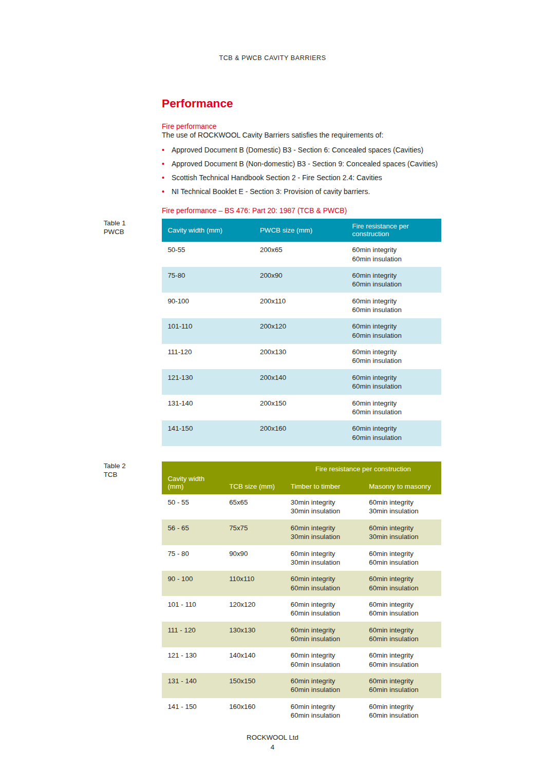TCB & PWCB CAVITY BARRIERS
Performance
Fire performance
The use of ROCKWOOL Cavity Barriers satisfies the requirements of:
Approved Document B (Domestic) B3 - Section 6: Concealed spaces (Cavities)
Approved Document B (Non-domestic) B3 - Section 9: Concealed spaces (Cavities)
Scottish Technical Handbook Section 2 - Fire Section 2.4: Cavities
NI Technical Booklet E - Section 3: Provision of cavity barriers.
Fire performance – BS 476: Part 20: 1987 (TCB & PWCB)
Table 1
PWCB
| Cavity width (mm) | PWCB size (mm) | Fire resistance per construction |
| --- | --- | --- |
| 50-55 | 200x65 | 60min integrity 60min insulation |
| 75-80 | 200x90 | 60min integrity 60min insulation |
| 90-100 | 200x110 | 60min integrity 60min insulation |
| 101-110 | 200x120 | 60min integrity 60min insulation |
| 111-120 | 200x130 | 60min integrity 60min insulation |
| 121-130 | 200x140 | 60min integrity 60min insulation |
| 131-140 | 200x150 | 60min integrity 60min insulation |
| 141-150 | 200x160 | 60min integrity 60min insulation |
Table 2
TCB
| | | Fire resistance per construction |
| --- | --- | --- |
| Cavity width (mm) | TCB size (mm) | Timber to timber | Masonry to masonry |
| 50 - 55 | 65x65 | 30min integrity 30min insulation | 60min integrity 30min insulation |
| 56 - 65 | 75x75 | 60min integrity 30min insulation | 60min integrity 30min insulation |
| 75 - 80 | 90x90 | 60min integrity 30min insulation | 60min integrity 60min insulation |
| 90 - 100 | 110x110 | 60min integrity 60min insulation | 60min integrity 60min insulation |
| 101 - 110 | 120x120 | 60min integrity 60min insulation | 60min integrity 60min insulation |
| 111 - 120 | 130x130 | 60min integrity 60min insulation | 60min integrity 60min insulation |
| 121 - 130 | 140x140 | 60min integrity 60min insulation | 60min integrity 60min insulation |
| 131 - 140 | 150x150 | 60min integrity 60min insulation | 60min integrity 60min insulation |
| 141 - 150 | 160x160 | 60min integrity 60min insulation | 60min integrity 60min insulation |
ROCKWOOL Ltd 4